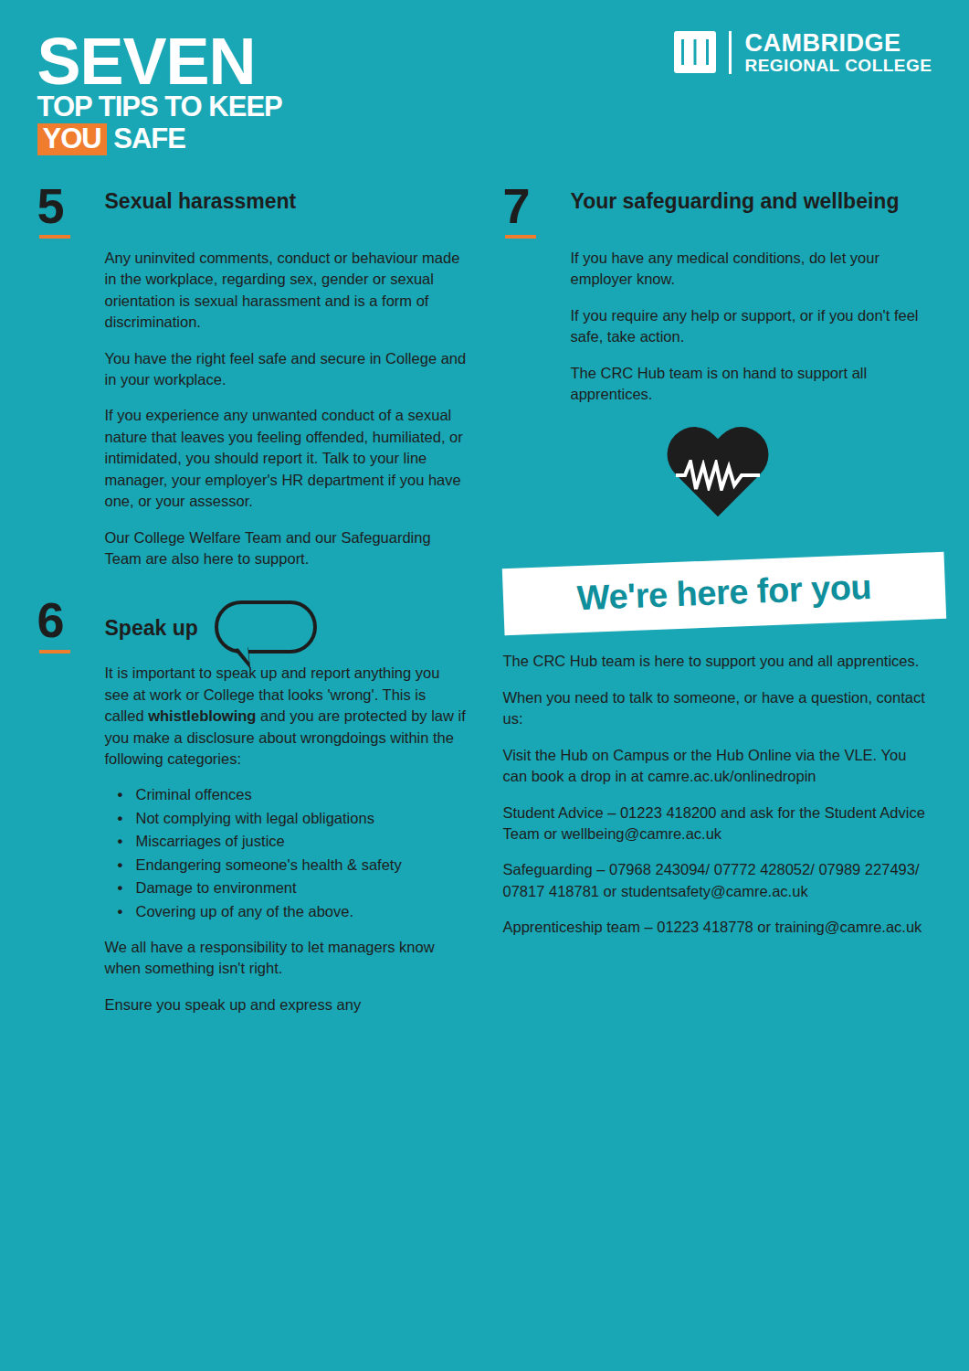Seven Top tips to keep
you safe
Cambridge Regional College
5
Sexual harassment
Any uninvited comments, conduct or behaviour made in the workplace, regarding sex, gender or sexual orientation is sexual harassment and is a form of discrimination.
You have the right feel safe and secure in College and in your workplace.
If you experience any unwanted conduct of a sexual nature that leaves you feeling offended, humiliated, or intimidated, you should report it. Talk to your line manager, your employer's HR department if you have one, or your assessor.
Our College Welfare Team and our Safeguarding Team are also here to support.
6
Speak up
It is important to speak up and report anything you see at work or College that looks 'wrong'. This is called whistleblowing and you are protected by law if you make a disclosure about wrongdoings within the following categories:
•Criminal offences
•Not complying with legal obligations
•Miscarriages of justice
•Endangering someone's health & safety
•Damage to environment
•Covering up of any of the above.
We all have a responsibility to let managers know when something isn't right.
Ensure you speak up and express any
7
Your safeguarding and wellbeing
If you have any medical conditions, do let your employer know.
If you require any help or support, or if you don't feel safe, take action.
The CRC Hub team is on hand to support all apprentices.
We're here for you
The CRC Hub team is here to support you and all apprentices.
When you need to talk to someone, or have a question, contact us:
Visit the Hub on Campus or the Hub Online via the VLE. You can book a drop in at camre.ac.uk/onlinedropin
Student Advice – 01223 418200 and ask for the Student Advice Team or wellbeing@camre.ac.uk
Safeguarding – 07968 243094/ 07772 428052/ 07989 227493/ 07817 418781 or studentsafety@camre.ac.uk
Apprenticeship team – 01223 418778 or training@camre.ac.uk